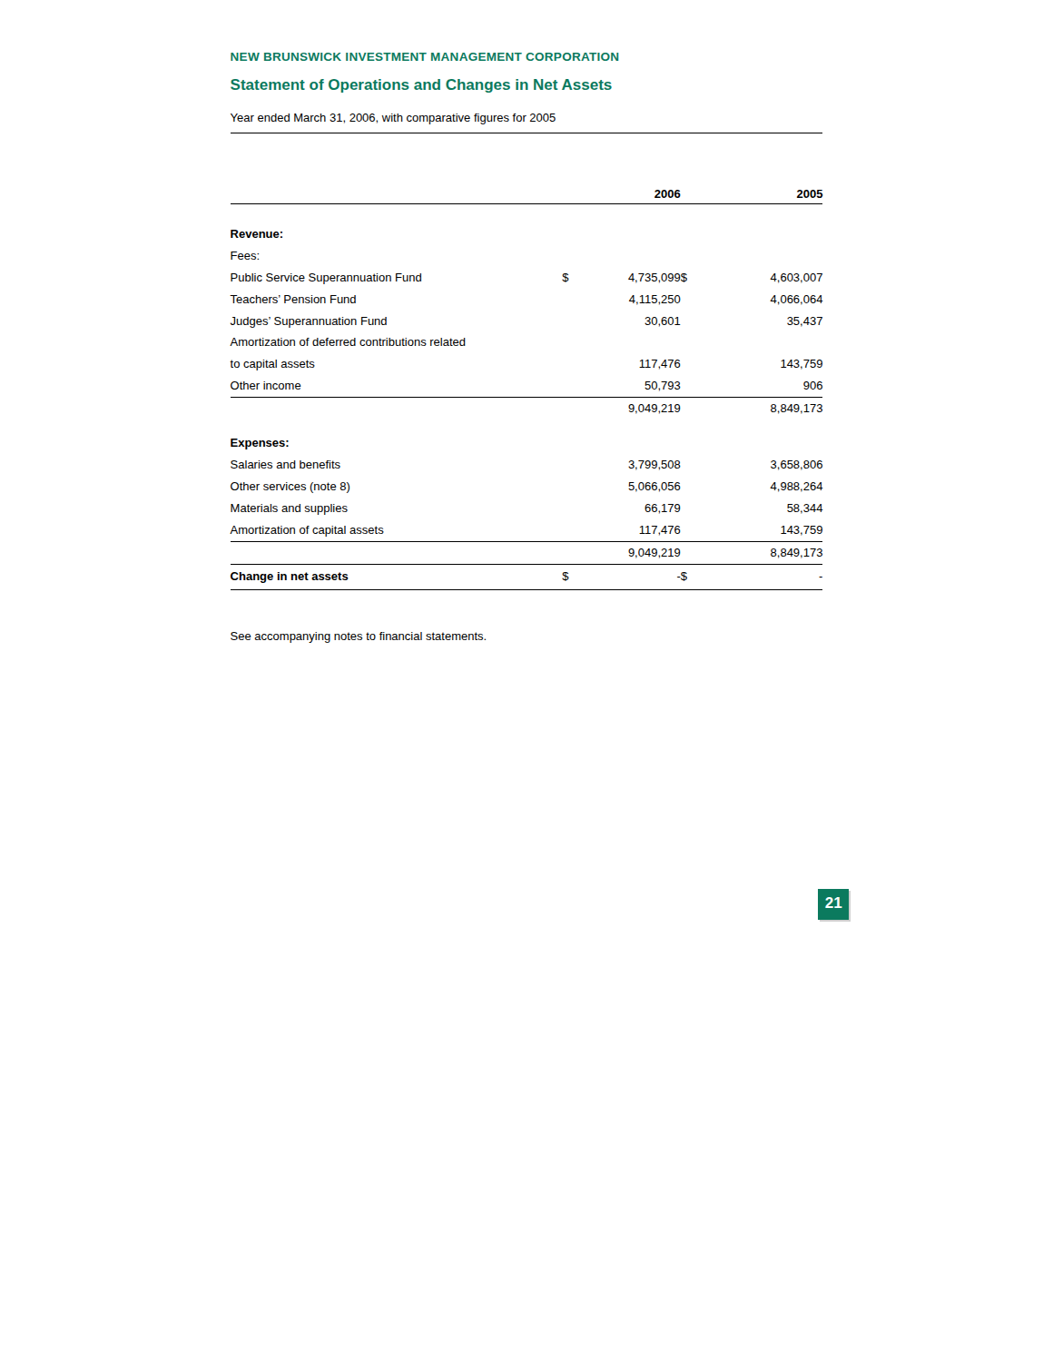New Brunswick Investment Management Corporation
Statement of Operations and Changes in Net Assets
Year ended March 31, 2006, with comparative figures for 2005
| | | 2006 | | 2005 |
| --- | --- | --- | --- | --- |
| Revenue: | | | | |
| Fees: | | | | |
| Public Service Superannuation Fund | $ | 4,735,099 | $ | 4,603,007 |
| Teachers’ Pension Fund | | 4,115,250 | | 4,066,064 |
| Judges’ Superannuation Fund | | 30,601 | | 35,437 |
| Amortization of deferred contributions related | | | | |
| to capital assets | | 117,476 | | 143,759 |
| Other income | | 50,793 | | 906 |
| | | 9,049,219 | | 8,849,173 |
| Expenses: | | | | |
| Salaries and benefits | | 3,799,508 | | 3,658,806 |
| Other services (note 8) | | 5,066,056 | | 4,988,264 |
| Materials and supplies | | 66,179 | | 58,344 |
| Amortization of capital assets | | 117,476 | | 143,759 |
| | | 9,049,219 | | 8,849,173 |
| Change in net assets | $ | - | $ | - |
See accompanying notes to financial statements.
21